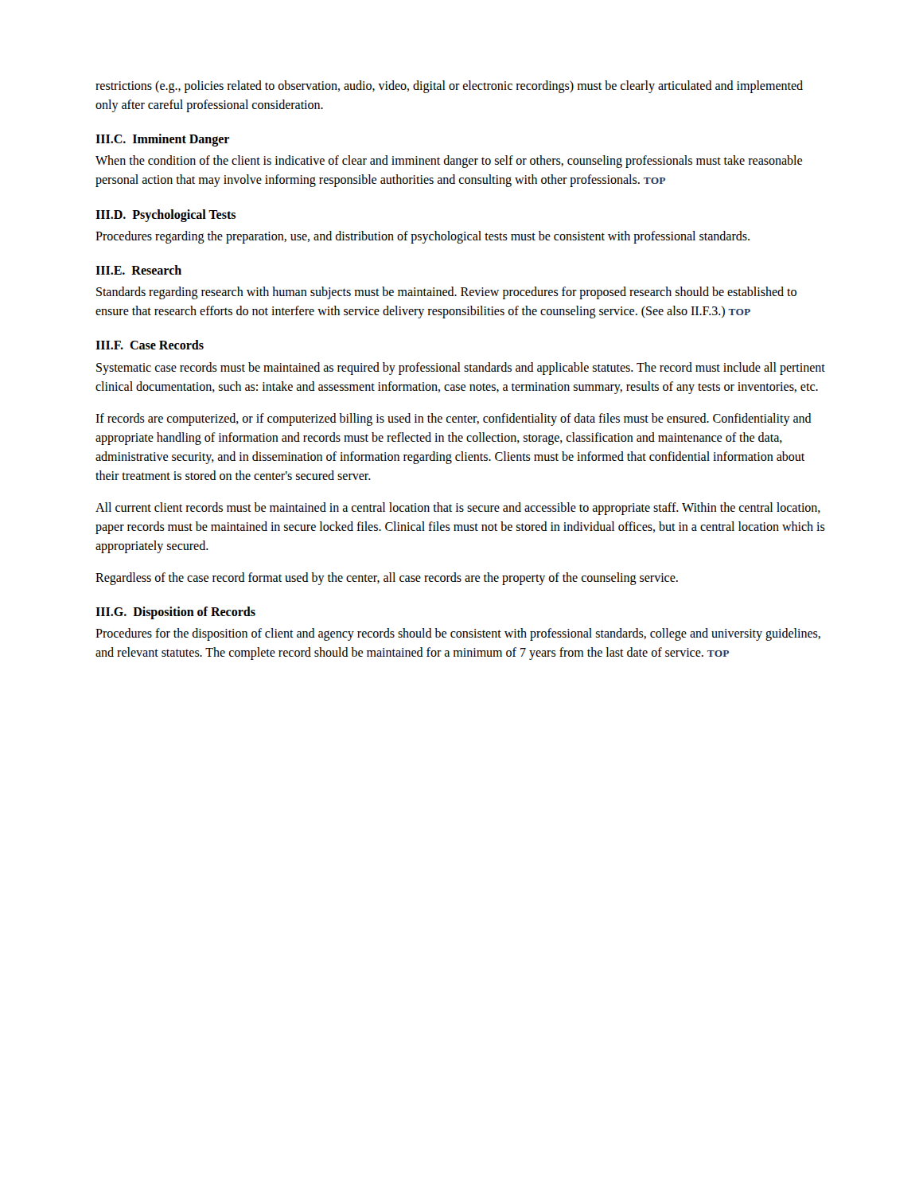restrictions (e.g., policies related to observation, audio, video, digital or electronic recordings) must be clearly articulated and implemented only after careful professional consideration.
III.C. Imminent Danger
When the condition of the client is indicative of clear and imminent danger to self or others, counseling professionals must take reasonable personal action that may involve informing responsible authorities and consulting with other professionals. TOP
III.D. Psychological Tests
Procedures regarding the preparation, use, and distribution of psychological tests must be consistent with professional standards.
III.E. Research
Standards regarding research with human subjects must be maintained. Review procedures for proposed research should be established to ensure that research efforts do not interfere with service delivery responsibilities of the counseling service. (See also II.F.3.) TOP
III.F. Case Records
Systematic case records must be maintained as required by professional standards and applicable statutes. The record must include all pertinent clinical documentation, such as: intake and assessment information, case notes, a termination summary, results of any tests or inventories, etc.
If records are computerized, or if computerized billing is used in the center, confidentiality of data files must be ensured. Confidentiality and appropriate handling of information and records must be reflected in the collection, storage, classification and maintenance of the data, administrative security, and in dissemination of information regarding clients. Clients must be informed that confidential information about their treatment is stored on the center's secured server.
All current client records must be maintained in a central location that is secure and accessible to appropriate staff. Within the central location, paper records must be maintained in secure locked files. Clinical files must not be stored in individual offices, but in a central location which is appropriately secured.
Regardless of the case record format used by the center, all case records are the property of the counseling service.
III.G. Disposition of Records
Procedures for the disposition of client and agency records should be consistent with professional standards, college and university guidelines, and relevant statutes. The complete record should be maintained for a minimum of 7 years from the last date of service. TOP